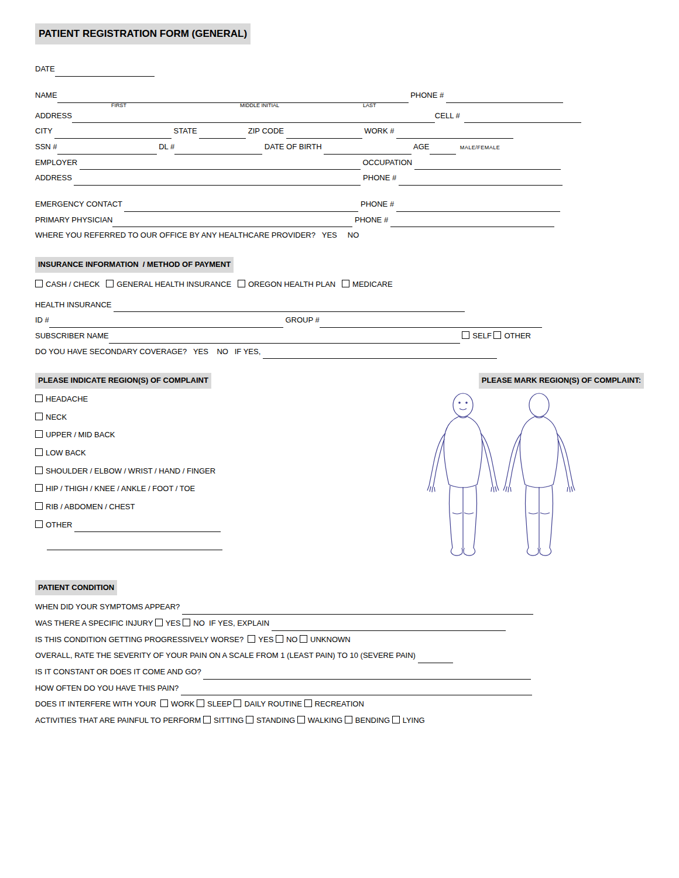PATIENT REGISTRATION FORM (GENERAL)
DATE
NAME PHONE #
FIRST MIDDLE INITIAL LAST
ADDRESS CELL #
CITY STATE ZIP CODE WORK #
SSN # DL # DATE OF BIRTH AGE MALE/FEMALE
EMPLOYER OCCUPATION
ADDRESS PHONE #
EMERGENCY CONTACT PHONE #
PRIMARY PHYSICIAN PHONE #
WHERE YOU REFERRED TO OUR OFFICE BY ANY HEALTHCARE PROVIDER? YES NO
INSURANCE INFORMATION / METHOD OF PAYMENT
CASH / CHECK GENERAL HEALTH INSURANCE OREGON HEALTH PLAN MEDICARE
HEALTH INSURANCE
ID # GROUP #
SUBSCRIBER NAME SELF OTHER
DO YOU HAVE SECONDARY COVERAGE? YES NO IF YES,
PLEASE INDICATE REGION(S) OF COMPLAINT
PLEASE MARK REGION(S) OF COMPLAINT:
HEADACHE
NECK
UPPER / MID BACK
LOW BACK
SHOULDER / ELBOW / WRIST / HAND / FINGER
HIP / THIGH / KNEE / ANKLE / FOOT / TOE
RIB / ABDOMEN / CHEST
OTHER
PATIENT CONDITION
WHEN DID YOUR SYMPTOMS APPEAR?
WAS THERE A SPECIFIC INJURY YES NO IF YES, EXPLAIN
IS THIS CONDITION GETTING PROGRESSIVELY WORSE? YES NO UNKNOWN
OVERALL, RATE THE SEVERITY OF YOUR PAIN ON A SCALE FROM 1 (LEAST PAIN) TO 10 (SEVERE PAIN)
IS IT CONSTANT OR DOES IT COME AND GO?
HOW OFTEN DO YOU HAVE THIS PAIN?
DOES IT INTERFERE WITH YOUR WORK SLEEP DAILY ROUTINE RECREATION
ACTIVITIES THAT ARE PAINFUL TO PERFORM SITTING STANDING WALKING BENDING LYING